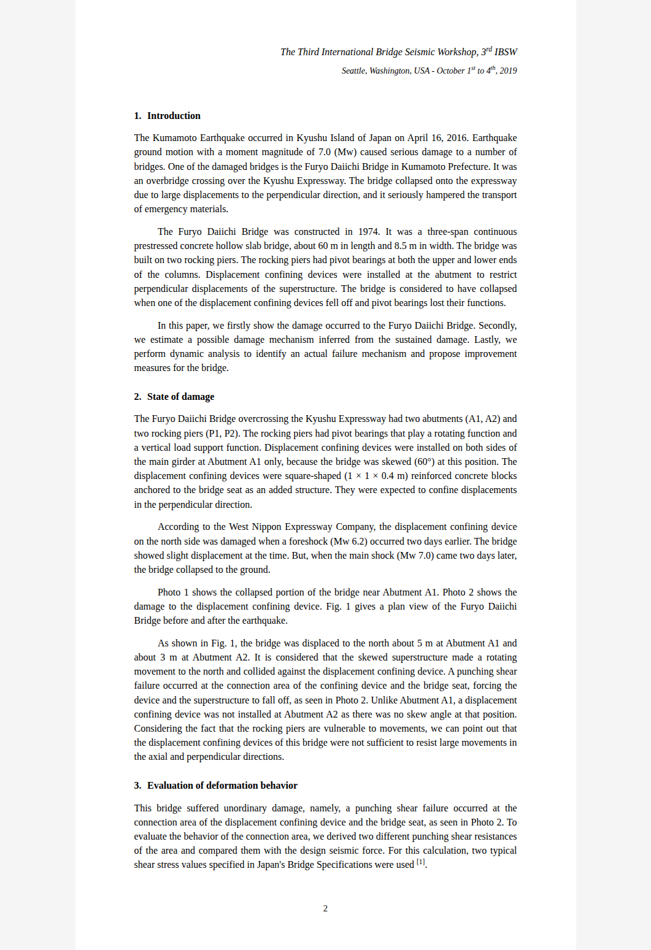The Third International Bridge Seismic Workshop, 3rd IBSW Seattle, Washington, USA - October 1st to 4th, 2019
1. Introduction
The Kumamoto Earthquake occurred in Kyushu Island of Japan on April 16, 2016. Earthquake ground motion with a moment magnitude of 7.0 (Mw) caused serious damage to a number of bridges. One of the damaged bridges is the Furyo Daiichi Bridge in Kumamoto Prefecture. It was an overbridge crossing over the Kyushu Expressway. The bridge collapsed onto the expressway due to large displacements to the perpendicular direction, and it seriously hampered the transport of emergency materials.
The Furyo Daiichi Bridge was constructed in 1974. It was a three-span continuous prestressed concrete hollow slab bridge, about 60 m in length and 8.5 m in width. The bridge was built on two rocking piers. The rocking piers had pivot bearings at both the upper and lower ends of the columns. Displacement confining devices were installed at the abutment to restrict perpendicular displacements of the superstructure. The bridge is considered to have collapsed when one of the displacement confining devices fell off and pivot bearings lost their functions.
In this paper, we firstly show the damage occurred to the Furyo Daiichi Bridge. Secondly, we estimate a possible damage mechanism inferred from the sustained damage. Lastly, we perform dynamic analysis to identify an actual failure mechanism and propose improvement measures for the bridge.
2. State of damage
The Furyo Daiichi Bridge overcrossing the Kyushu Expressway had two abutments (A1, A2) and two rocking piers (P1, P2). The rocking piers had pivot bearings that play a rotating function and a vertical load support function. Displacement confining devices were installed on both sides of the main girder at Abutment A1 only, because the bridge was skewed (60°) at this position. The displacement confining devices were square-shaped (1 × 1 × 0.4 m) reinforced concrete blocks anchored to the bridge seat as an added structure. They were expected to confine displacements in the perpendicular direction.
According to the West Nippon Expressway Company, the displacement confining device on the north side was damaged when a foreshock (Mw 6.2) occurred two days earlier. The bridge showed slight displacement at the time. But, when the main shock (Mw 7.0) came two days later, the bridge collapsed to the ground.
Photo 1 shows the collapsed portion of the bridge near Abutment A1. Photo 2 shows the damage to the displacement confining device. Fig. 1 gives a plan view of the Furyo Daiichi Bridge before and after the earthquake.
As shown in Fig. 1, the bridge was displaced to the north about 5 m at Abutment A1 and about 3 m at Abutment A2. It is considered that the skewed superstructure made a rotating movement to the north and collided against the displacement confining device. A punching shear failure occurred at the connection area of the confining device and the bridge seat, forcing the device and the superstructure to fall off, as seen in Photo 2. Unlike Abutment A1, a displacement confining device was not installed at Abutment A2 as there was no skew angle at that position. Considering the fact that the rocking piers are vulnerable to movements, we can point out that the displacement confining devices of this bridge were not sufficient to resist large movements in the axial and perpendicular directions.
3. Evaluation of deformation behavior
This bridge suffered unordinary damage, namely, a punching shear failure occurred at the connection area of the displacement confining device and the bridge seat, as seen in Photo 2. To evaluate the behavior of the connection area, we derived two different punching shear resistances of the area and compared them with the design seismic force. For this calculation, two typical shear stress values specified in Japan's Bridge Specifications were used [1].
2